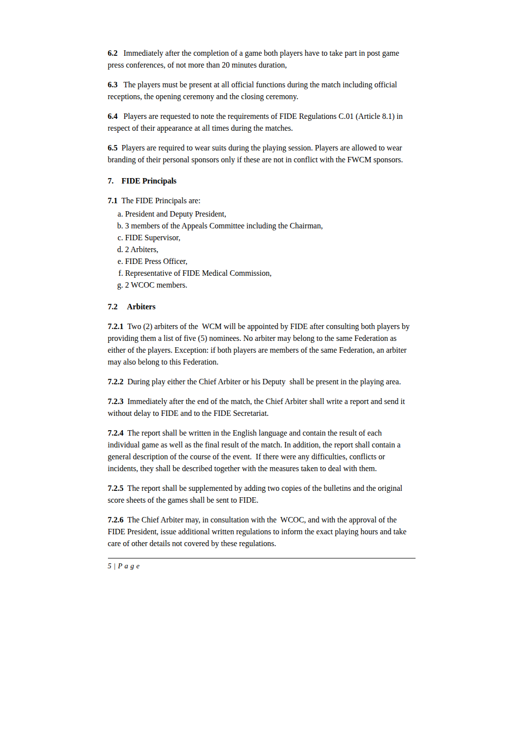6.2 Immediately after the completion of a game both players have to take part in post game press conferences, of not more than 20 minutes duration,
6.3 The players must be present at all official functions during the match including official receptions, the opening ceremony and the closing ceremony.
6.4 Players are requested to note the requirements of FIDE Regulations C.01 (Article 8.1) in respect of their appearance at all times during the matches.
6.5 Players are required to wear suits during the playing session. Players are allowed to wear branding of their personal sponsors only if these are not in conflict with the FWCM sponsors.
7. FIDE Principals
7.1 The FIDE Principals are:
President and Deputy President,
3 members of the Appeals Committee including the Chairman,
FIDE Supervisor,
2 Arbiters,
FIDE Press Officer,
Representative of FIDE Medical Commission,
2 WCOC members.
7.2 Arbiters
7.2.1 Two (2) arbiters of the WCM will be appointed by FIDE after consulting both players by providing them a list of five (5) nominees. No arbiter may belong to the same Federation as either of the players. Exception: if both players are members of the same Federation, an arbiter may also belong to this Federation.
7.2.2 During play either the Chief Arbiter or his Deputy shall be present in the playing area.
7.2.3 Immediately after the end of the match, the Chief Arbiter shall write a report and send it without delay to FIDE and to the FIDE Secretariat.
7.2.4 The report shall be written in the English language and contain the result of each individual game as well as the final result of the match. In addition, the report shall contain a general description of the course of the event. If there were any difficulties, conflicts or incidents, they shall be described together with the measures taken to deal with them.
7.2.5 The report shall be supplemented by adding two copies of the bulletins and the original score sheets of the games shall be sent to FIDE.
7.2.6 The Chief Arbiter may, in consultation with the WCOC, and with the approval of the FIDE President, issue additional written regulations to inform the exact playing hours and take care of other details not covered by these regulations.
5 | P a g e